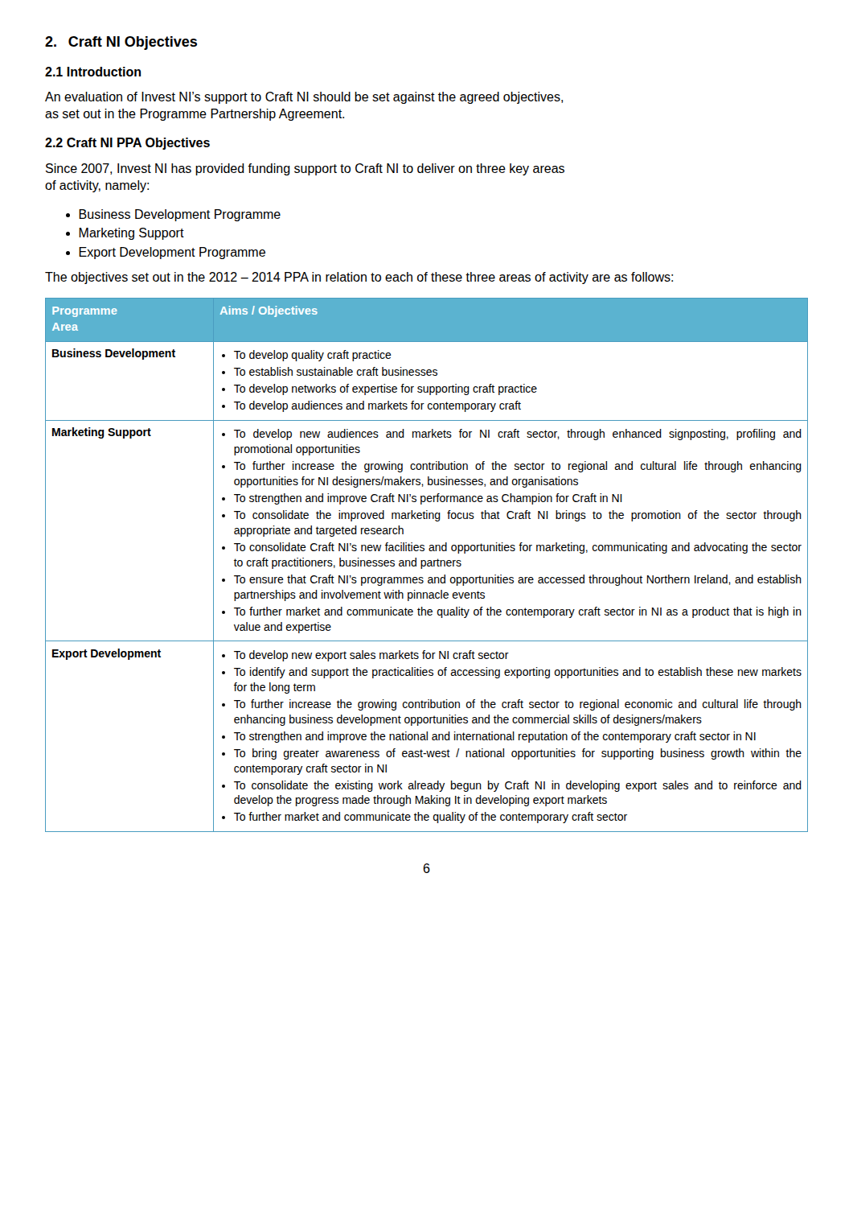2. Craft NI Objectives
2.1 Introduction
An evaluation of Invest NI’s support to Craft NI should be set against the agreed objectives,
as set out in the Programme Partnership Agreement.
2.2 Craft NI PPA Objectives
Since 2007, Invest NI has provided funding support to Craft NI to deliver on three key areas
of activity, namely:
Business Development Programme
Marketing Support
Export Development Programme
The objectives set out in the 2012 – 2014 PPA in relation to each of these three areas of activity are as follows:
| Programme Area | Aims / Objectives |
| --- | --- |
| Business Development | To develop quality craft practice To establish sustainable craft businesses To develop networks of expertise for supporting craft practice To develop audiences and markets for contemporary craft |
| Marketing Support | To develop new audiences and markets for NI craft sector, through enhanced signposting, profiling and promotional opportunities To further increase the growing contribution of the sector to regional and cultural life through enhancing opportunities for NI designers/makers, businesses, and organisations To strengthen and improve Craft NI’s performance as Champion for Craft in NI To consolidate the improved marketing focus that Craft NI brings to the promotion of the sector through appropriate and targeted research To consolidate Craft NI’s new facilities and opportunities for marketing, communicating and advocating the sector to craft practitioners, businesses and partners To ensure that Craft NI’s programmes and opportunities are accessed throughout Northern Ireland, and establish partnerships and involvement with pinnacle events To further market and communicate the quality of the contemporary craft sector in NI as a product that is high in value and expertise |
| Export Development | To develop new export sales markets for NI craft sector To identify and support the practicalities of accessing exporting opportunities and to establish these new markets for the long term To further increase the growing contribution of the craft sector to regional economic and cultural life through enhancing business development opportunities and the commercial skills of designers/makers To strengthen and improve the national and international reputation of the contemporary craft sector in NI To bring greater awareness of east-west / national opportunities for supporting business growth within the contemporary craft sector in NI To consolidate the existing work already begun by Craft NI in developing export sales and to reinforce and develop the progress made through Making It in developing export markets To further market and communicate the quality of the contemporary craft sector |
6